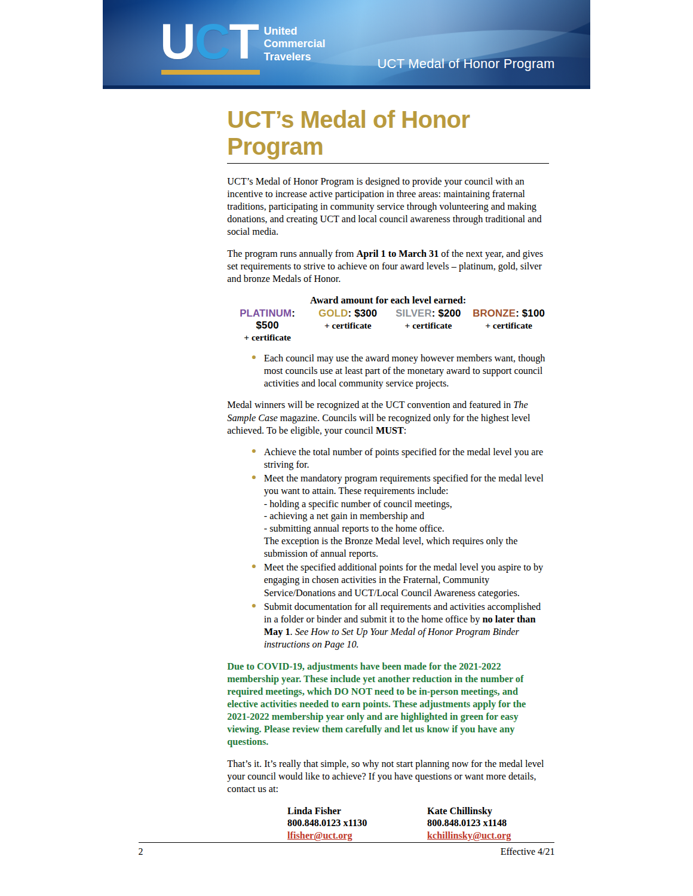UCT
United
Commercial
Travelers
UCT Medal of Honor Program
UCT’s Medal of Honor Program
UCT’s Medal of Honor Program is designed to provide your council with an incentive to increase active participation in three areas: maintaining fraternal traditions, participating in community service through volunteering and making donations, and creating UCT and local council awareness through traditional and social media.
The program runs annually from April 1 to March 31 of the next year, and gives set requirements to strive to achieve on four award levels – platinum, gold, silver and bronze Medals of Honor.
Award amount for each level earned:
PLATINUM: $500
+ certificate
GOLD: $300
+ certificate
SILVER: $200
+ certificate
BRONZE: $100
+ certificate
Each council may use the award money however members want, though most councils use at least part of the monetary award to support council activities and local community service projects.
Medal winners will be recognized at the UCT convention and featured in The Sample Case magazine. Councils will be recognized only for the highest level achieved. To be eligible, your council MUST:
Achieve the total number of points specified for the medal level you are striving for.
Meet the mandatory program requirements specified for the medal level you want to attain. These requirements include:
- holding a specific number of council meetings,
- achieving a net gain in membership and
- submitting annual reports to the home office.
The exception is the Bronze Medal level, which requires only the submission of annual reports.
Meet the specified additional points for the medal level you aspire to by engaging in chosen activities in the Fraternal, Community Service/Donations and UCT/Local Council Awareness categories.
Submit documentation for all requirements and activities accomplished in a folder or binder and submit it to the home office by no later than May 1. See How to Set Up Your Medal of Honor Program Binder instructions on Page 10.
Due to COVID-19, adjustments have been made for the 2021-2022 membership year. These include yet another reduction in the number of required meetings, which DO NOT need to be in-person meetings, and elective activities needed to earn points. These adjustments apply for the 2021-2022 membership year only and are highlighted in green for easy viewing. Please review them carefully and let us know if you have any questions.
That’s it. It’s really that simple, so why not start planning now for the medal level your council would like to achieve? If you have questions or want more details, contact us at:
Linda Fisher
800.848.0123 x1130
lfisher@uct.org
Kate Chillinsky
800.848.0123 x1148
kchillinsky@uct.org
2
Effective 4/21